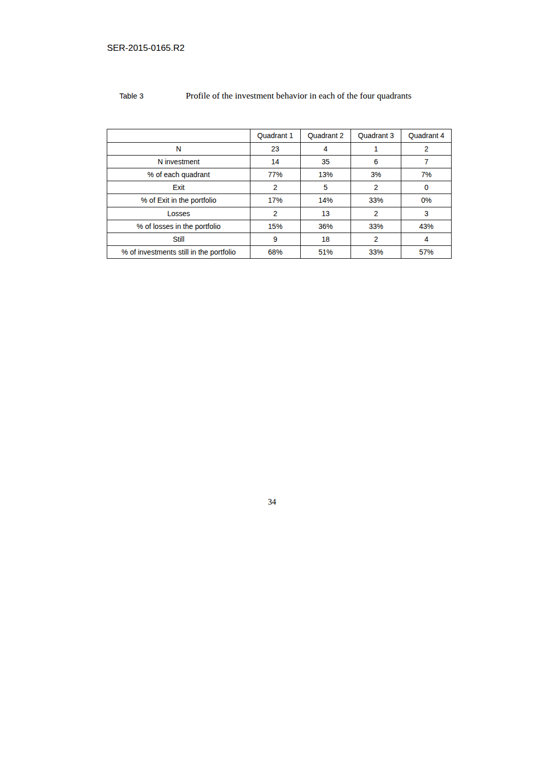SER-2015-0165.R2
Table 3 Profile of the investment behavior in each of the four quadrants
| | Quadrant 1 | Quadrant 2 | Quadrant 3 | Quadrant 4 |
| --- | --- | --- | --- | --- |
| N | 23 | 4 | 1 | 2 |
| N investment | 14 | 35 | 6 | 7 |
| % of each quadrant | 77% | 13% | 3% | 7% |
| Exit | 2 | 5 | 2 | 0 |
| % of Exit in the portfolio | 17% | 14% | 33% | 0% |
| Losses | 2 | 13 | 2 | 3 |
| % of losses in the portfolio | 15% | 36% | 33% | 43% |
| Still | 9 | 18 | 2 | 4 |
| % of investments still in the portfolio | 68% | 51% | 33% | 57% |
34